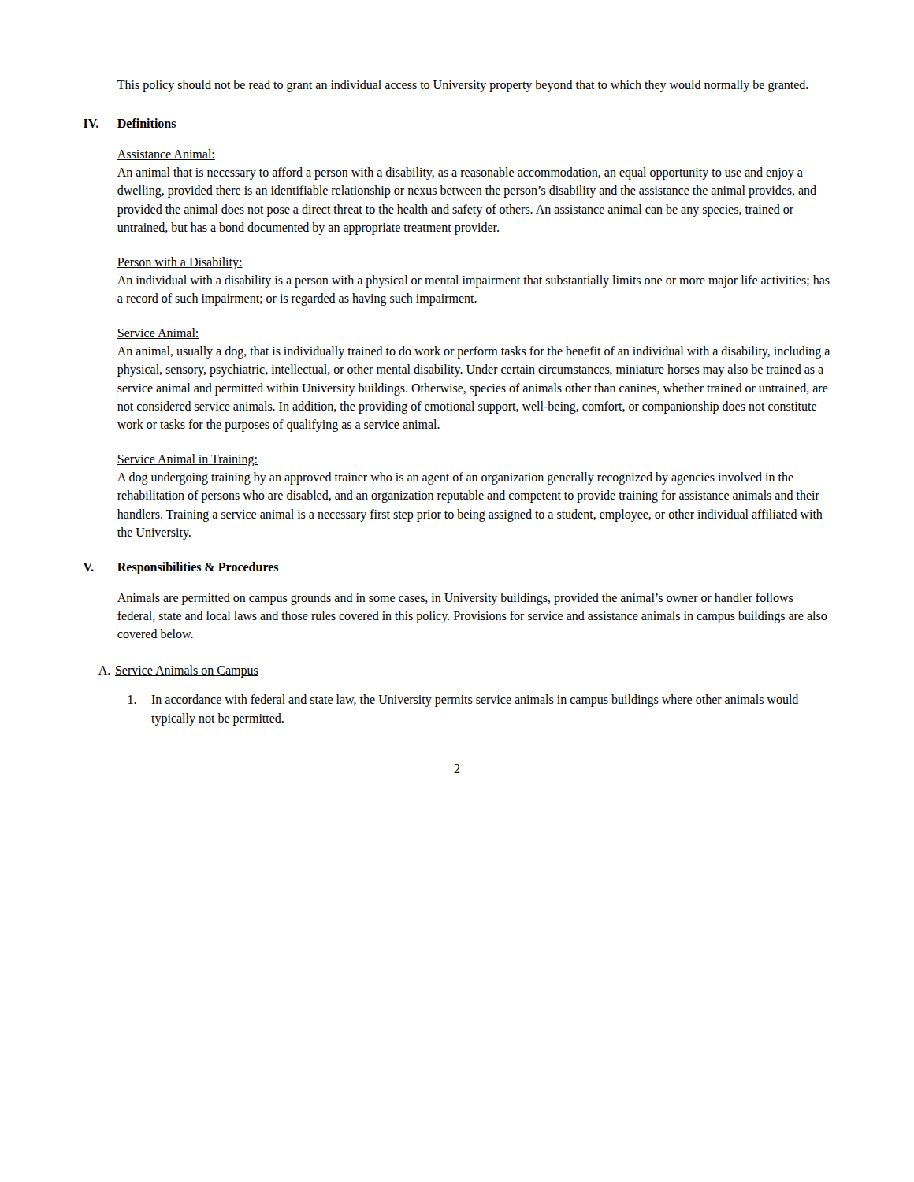This policy should not be read to grant an individual access to University property beyond that to which they would normally be granted.
IV. Definitions
Assistance Animal:
An animal that is necessary to afford a person with a disability, as a reasonable accommodation, an equal opportunity to use and enjoy a dwelling, provided there is an identifiable relationship or nexus between the person’s disability and the assistance the animal provides, and provided the animal does not pose a direct threat to the health and safety of others. An assistance animal can be any species, trained or untrained, but has a bond documented by an appropriate treatment provider.
Person with a Disability:
An individual with a disability is a person with a physical or mental impairment that substantially limits one or more major life activities; has a record of such impairment; or is regarded as having such impairment.
Service Animal:
An animal, usually a dog, that is individually trained to do work or perform tasks for the benefit of an individual with a disability, including a physical, sensory, psychiatric, intellectual, or other mental disability. Under certain circumstances, miniature horses may also be trained as a service animal and permitted within University buildings. Otherwise, species of animals other than canines, whether trained or untrained, are not considered service animals. In addition, the providing of emotional support, well-being, comfort, or companionship does not constitute work or tasks for the purposes of qualifying as a service animal.
Service Animal in Training:
A dog undergoing training by an approved trainer who is an agent of an organization generally recognized by agencies involved in the rehabilitation of persons who are disabled, and an organization reputable and competent to provide training for assistance animals and their handlers. Training a service animal is a necessary first step prior to being assigned to a student, employee, or other individual affiliated with the University.
V. Responsibilities & Procedures
Animals are permitted on campus grounds and in some cases, in University buildings, provided the animal’s owner or handler follows federal, state and local laws and those rules covered in this policy. Provisions for service and assistance animals in campus buildings are also covered below.
A. Service Animals on Campus
In accordance with federal and state law, the University permits service animals in campus buildings where other animals would typically not be permitted.
2